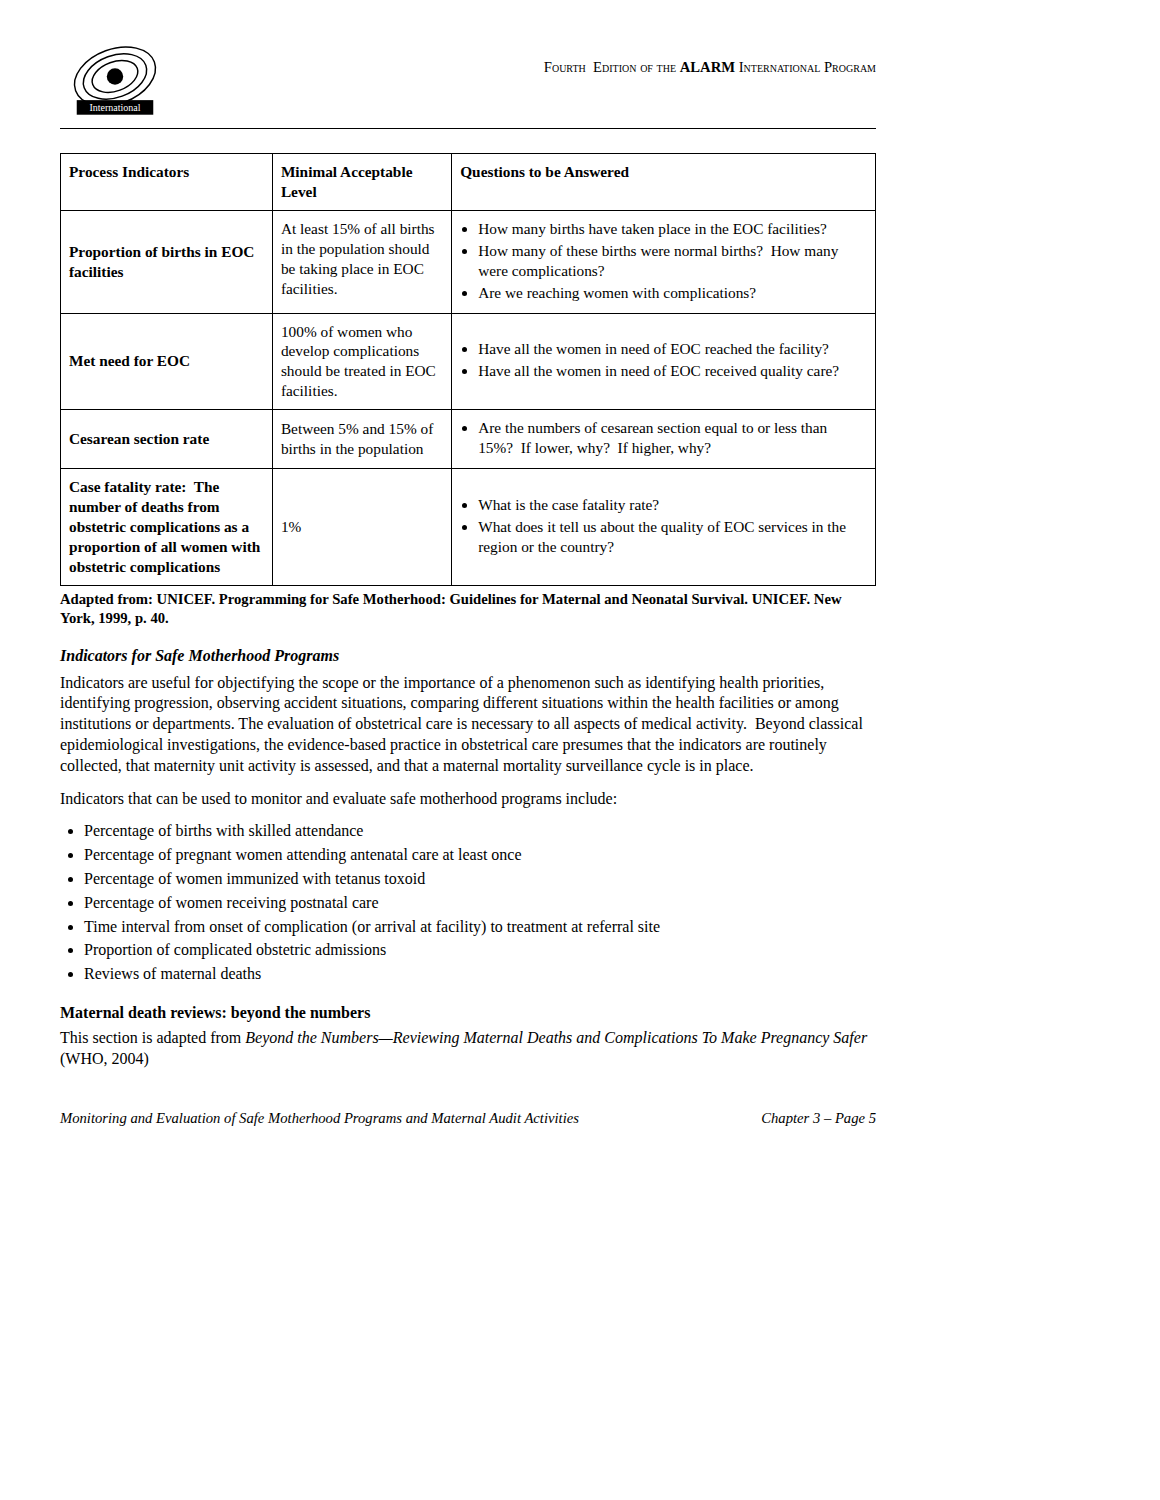International
Fourth Edition of the ALARM International Program
| Process Indicators | Minimal Acceptable Level | Questions to be Answered |
| --- | --- | --- |
| Proportion of births in EOC facilities | At least 15% of all births in the population should be taking place in EOC facilities. | How many births have taken place in the EOC facilities? How many of these births were normal births? How many were complications? Are we reaching women with complications? |
| Met need for EOC | 100% of women who develop complications should be treated in EOC facilities. | Have all the women in need of EOC reached the facility? Have all the women in need of EOC received quality care? |
| Cesarean section rate | Between 5% and 15% of births in the population | Are the numbers of cesarean section equal to or less than 15%? If lower, why? If higher, why? |
| Case fatality rate: The number of deaths from obstetric complications as a proportion of all women with obstetric complications | 1% | What is the case fatality rate? What does it tell us about the quality of EOC services in the region or the country? |
Adapted from: UNICEF. Programming for Safe Motherhood: Guidelines for Maternal and Neonatal Survival. UNICEF. New York, 1999, p. 40.
Indicators for Safe Motherhood Programs
Indicators are useful for objectifying the scope or the importance of a phenomenon such as identifying health priorities, identifying progression, observing accident situations, comparing different situations within the health facilities or among institutions or departments. The evaluation of obstetrical care is necessary to all aspects of medical activity. Beyond classical epidemiological investigations, the evidence-based practice in obstetrical care presumes that the indicators are routinely collected, that maternity unit activity is assessed, and that a maternal mortality surveillance cycle is in place.
Indicators that can be used to monitor and evaluate safe motherhood programs include:
Percentage of births with skilled attendance
Percentage of pregnant women attending antenatal care at least once
Percentage of women immunized with tetanus toxoid
Percentage of women receiving postnatal care
Time interval from onset of complication (or arrival at facility) to treatment at referral site
Proportion of complicated obstetric admissions
Reviews of maternal deaths
Maternal death reviews: beyond the numbers
This section is adapted from Beyond the Numbers—Reviewing Maternal Deaths and Complications To Make Pregnancy Safer (WHO, 2004)
Monitoring and Evaluation of Safe Motherhood Programs and Maternal Audit Activities
Chapter 3 – Page 5